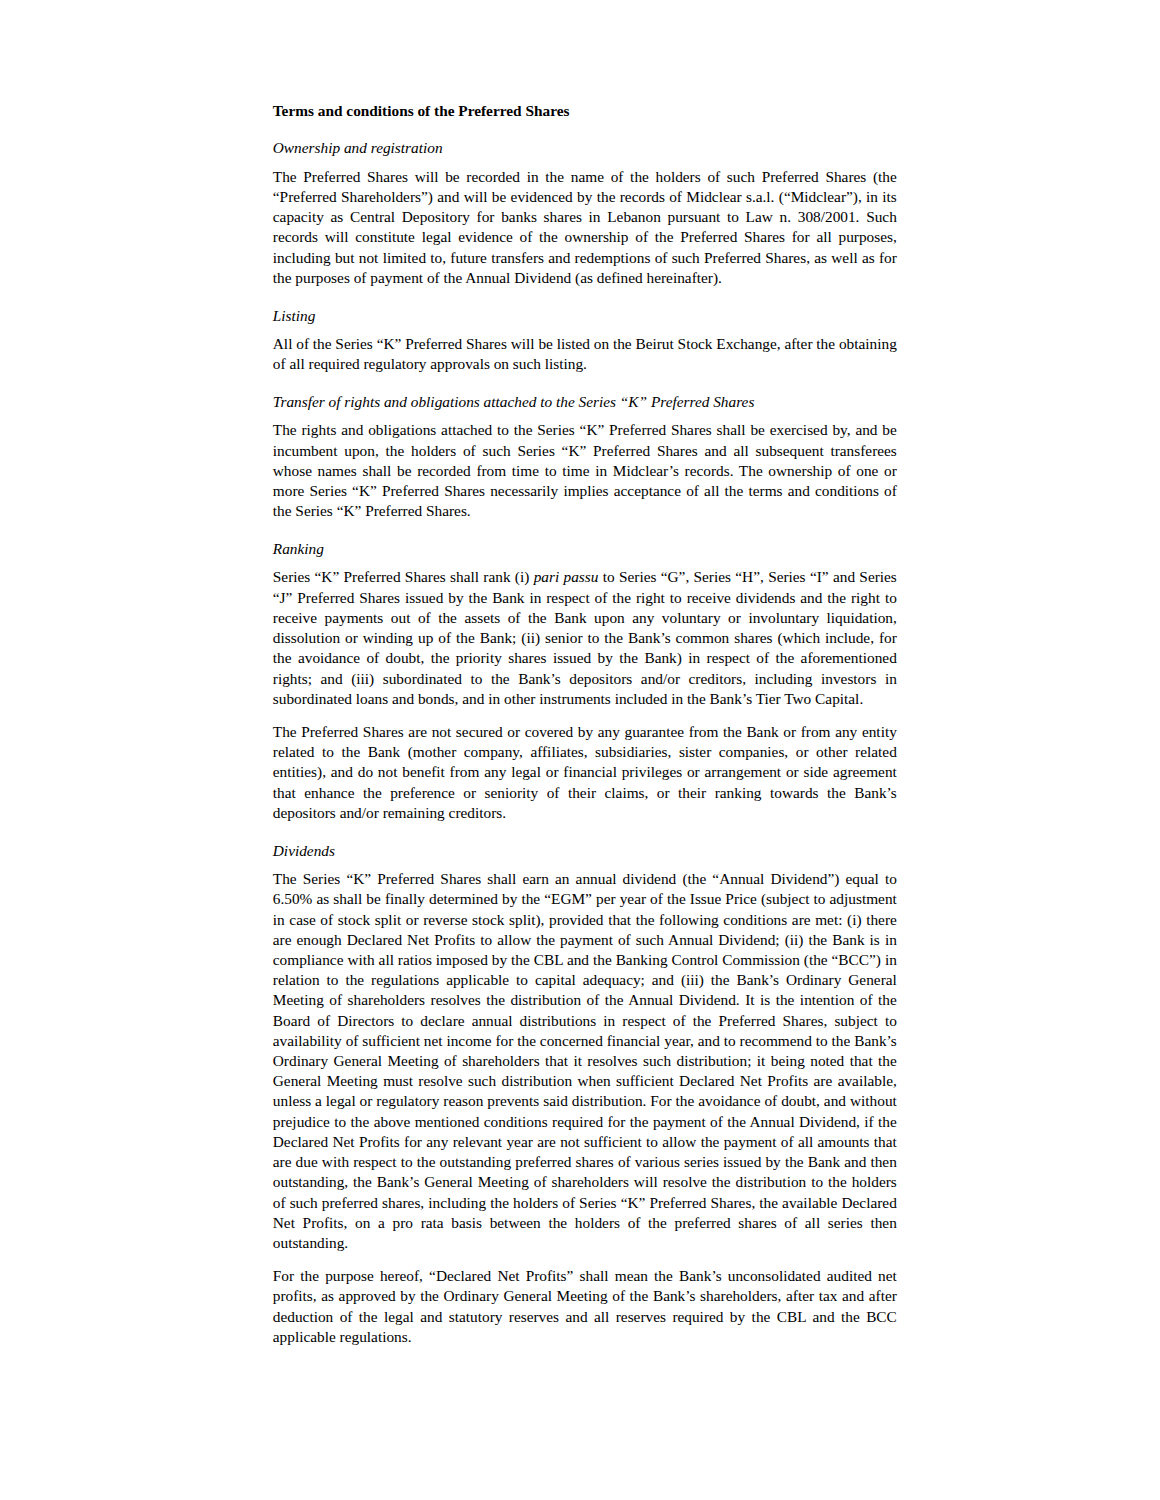Terms and conditions of the Preferred Shares
Ownership and registration
The Preferred Shares will be recorded in the name of the holders of such Preferred Shares (the “Preferred Shareholders”) and will be evidenced by the records of Midclear s.a.l. (“Midclear”), in its capacity as Central Depository for banks shares in Lebanon pursuant to Law n. 308/2001. Such records will constitute legal evidence of the ownership of the Preferred Shares for all purposes, including but not limited to, future transfers and redemptions of such Preferred Shares, as well as for the purposes of payment of the Annual Dividend (as defined hereinafter).
Listing
All of the Series “K” Preferred Shares will be listed on the Beirut Stock Exchange, after the obtaining of all required regulatory approvals on such listing.
Transfer of rights and obligations attached to the Series “K” Preferred Shares
The rights and obligations attached to the Series “K” Preferred Shares shall be exercised by, and be incumbent upon, the holders of such Series “K” Preferred Shares and all subsequent transferees whose names shall be recorded from time to time in Midclear’s records. The ownership of one or more Series “K” Preferred Shares necessarily implies acceptance of all the terms and conditions of the Series “K” Preferred Shares.
Ranking
Series “K” Preferred Shares shall rank (i) pari passu to Series “G”, Series “H”, Series “I” and Series “J” Preferred Shares issued by the Bank in respect of the right to receive dividends and the right to receive payments out of the assets of the Bank upon any voluntary or involuntary liquidation, dissolution or winding up of the Bank; (ii) senior to the Bank’s common shares (which include, for the avoidance of doubt, the priority shares issued by the Bank) in respect of the aforementioned rights; and (iii) subordinated to the Bank’s depositors and/or creditors, including investors in subordinated loans and bonds, and in other instruments included in the Bank’s Tier Two Capital.
The Preferred Shares are not secured or covered by any guarantee from the Bank or from any entity related to the Bank (mother company, affiliates, subsidiaries, sister companies, or other related entities), and do not benefit from any legal or financial privileges or arrangement or side agreement that enhance the preference or seniority of their claims, or their ranking towards the Bank’s depositors and/or remaining creditors.
Dividends
The Series “K” Preferred Shares shall earn an annual dividend (the “Annual Dividend”) equal to 6.50% as shall be finally determined by the “EGM” per year of the Issue Price (subject to adjustment in case of stock split or reverse stock split), provided that the following conditions are met: (i) there are enough Declared Net Profits to allow the payment of such Annual Dividend; (ii) the Bank is in compliance with all ratios imposed by the CBL and the Banking Control Commission (the “BCC”) in relation to the regulations applicable to capital adequacy; and (iii) the Bank’s Ordinary General Meeting of shareholders resolves the distribution of the Annual Dividend. It is the intention of the Board of Directors to declare annual distributions in respect of the Preferred Shares, subject to availability of sufficient net income for the concerned financial year, and to recommend to the Bank’s Ordinary General Meeting of shareholders that it resolves such distribution; it being noted that the General Meeting must resolve such distribution when sufficient Declared Net Profits are available, unless a legal or regulatory reason prevents said distribution. For the avoidance of doubt, and without prejudice to the above mentioned conditions required for the payment of the Annual Dividend, if the Declared Net Profits for any relevant year are not sufficient to allow the payment of all amounts that are due with respect to the outstanding preferred shares of various series issued by the Bank and then outstanding, the Bank’s General Meeting of shareholders will resolve the distribution to the holders of such preferred shares, including the holders of Series “K” Preferred Shares, the available Declared Net Profits, on a pro rata basis between the holders of the preferred shares of all series then outstanding.
For the purpose hereof, “Declared Net Profits” shall mean the Bank’s unconsolidated audited net profits, as approved by the Ordinary General Meeting of the Bank’s shareholders, after tax and after deduction of the legal and statutory reserves and all reserves required by the CBL and the BCC applicable regulations.